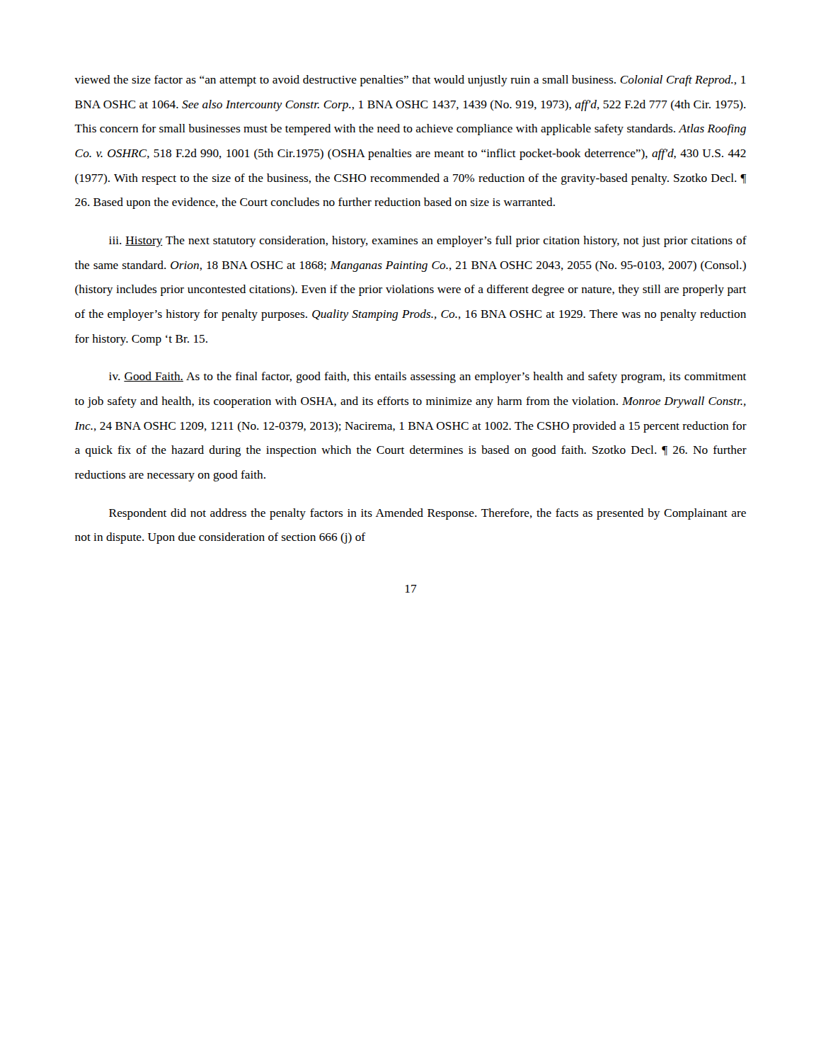viewed the size factor as “an attempt to avoid destructive penalties” that would unjustly ruin a small business. Colonial Craft Reprod., 1 BNA OSHC at 1064. See also Intercounty Constr. Corp., 1 BNA OSHC 1437, 1439 (No. 919, 1973), aff'd, 522 F.2d 777 (4th Cir. 1975). This concern for small businesses must be tempered with the need to achieve compliance with applicable safety standards. Atlas Roofing Co. v. OSHRC, 518 F.2d 990, 1001 (5th Cir.1975) (OSHA penalties are meant to “inflict pocket-book deterrence”), aff'd, 430 U.S. 442 (1977). With respect to the size of the business, the CSHO recommended a 70% reduction of the gravity-based penalty. Szotko Decl. ¶ 26. Based upon the evidence, the Court concludes no further reduction based on size is warranted.
iii. History The next statutory consideration, history, examines an employer’s full prior citation history, not just prior citations of the same standard. Orion, 18 BNA OSHC at 1868; Manganas Painting Co., 21 BNA OSHC 2043, 2055 (No. 95-0103, 2007) (Consol.) (history includes prior uncontested citations). Even if the prior violations were of a different degree or nature, they still are properly part of the employer’s history for penalty purposes. Quality Stamping Prods., Co., 16 BNA OSHC at 1929. There was no penalty reduction for history. Comp ‘t Br. 15.
iv. Good Faith. As to the final factor, good faith, this entails assessing an employer’s health and safety program, its commitment to job safety and health, its cooperation with OSHA, and its efforts to minimize any harm from the violation. Monroe Drywall Constr., Inc., 24 BNA OSHC 1209, 1211 (No. 12-0379, 2013); Nacirema, 1 BNA OSHC at 1002. The CSHO provided a 15 percent reduction for a quick fix of the hazard during the inspection which the Court determines is based on good faith. Szotko Decl. ¶ 26. No further reductions are necessary on good faith.
Respondent did not address the penalty factors in its Amended Response. Therefore, the facts as presented by Complainant are not in dispute. Upon due consideration of section 666 (j) of
17